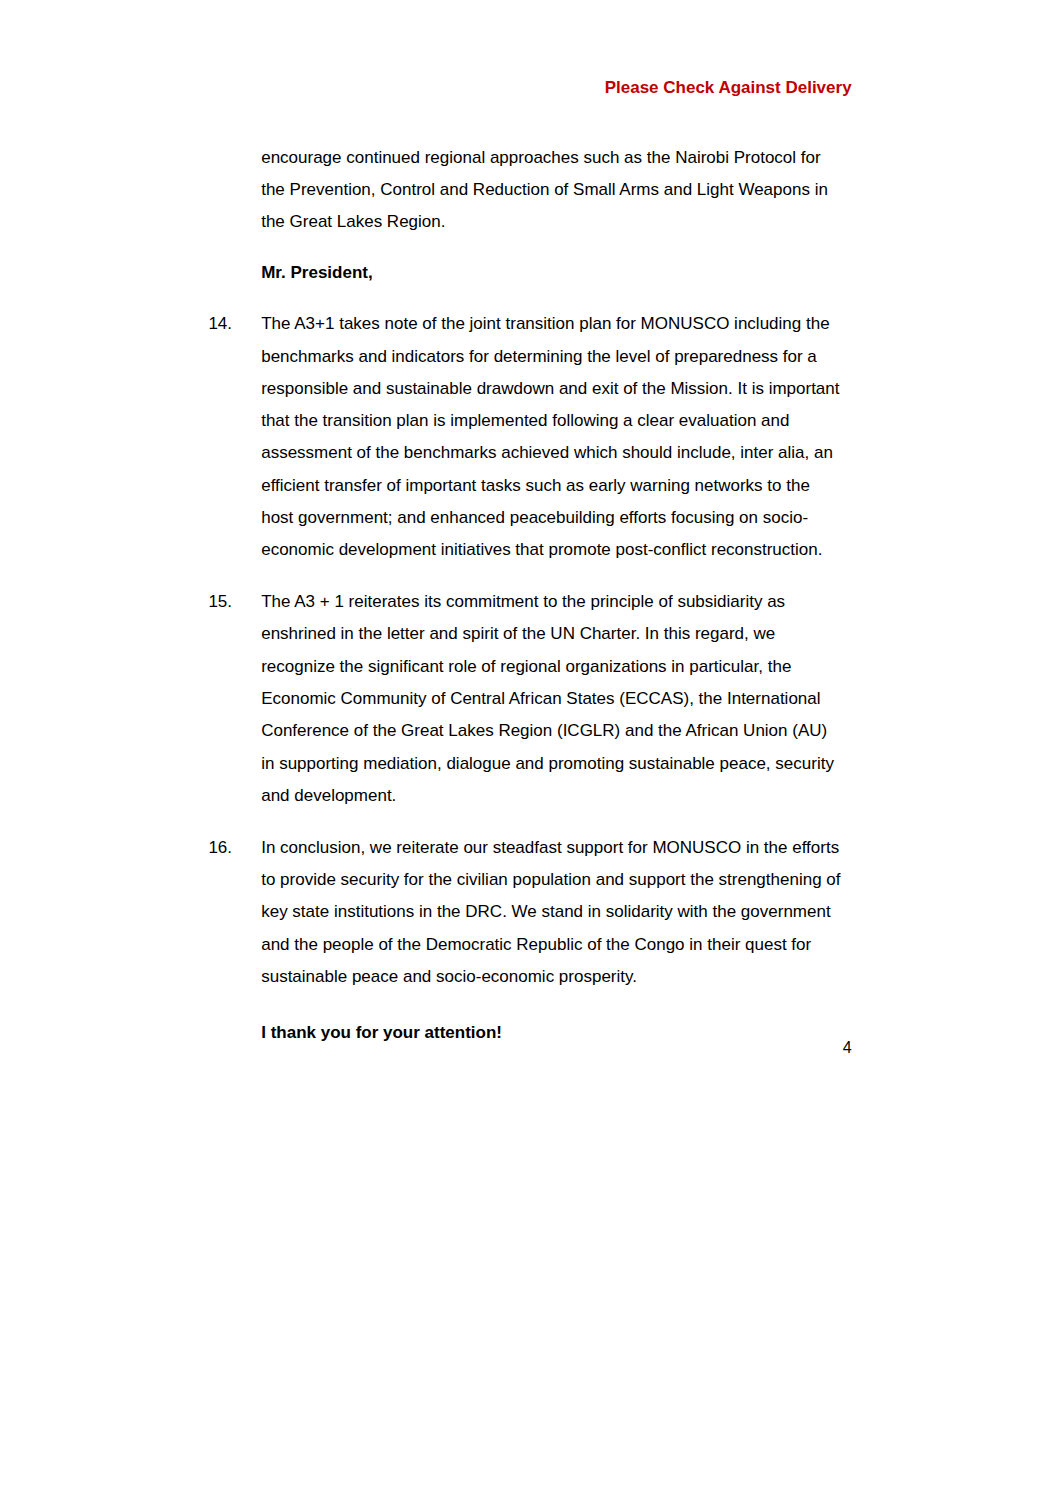Please Check Against Delivery
encourage continued regional approaches such as the Nairobi Protocol for the Prevention, Control and Reduction of Small Arms and Light Weapons in the Great Lakes Region.
Mr. President,
14. The A3+1 takes note of the joint transition plan for MONUSCO including the benchmarks and indicators for determining the level of preparedness for a responsible and sustainable drawdown and exit of the Mission. It is important that the transition plan is implemented following a clear evaluation and assessment of the benchmarks achieved which should include, inter alia, an efficient transfer of important tasks such as early warning networks to the host government; and enhanced peacebuilding efforts focusing on socio-economic development initiatives that promote post-conflict reconstruction.
15. The A3 + 1 reiterates its commitment to the principle of subsidiarity as enshrined in the letter and spirit of the UN Charter. In this regard, we recognize the significant role of regional organizations in particular, the Economic Community of Central African States (ECCAS), the International Conference of the Great Lakes Region (ICGLR) and the African Union (AU) in supporting mediation, dialogue and promoting sustainable peace, security and development.
16. In conclusion, we reiterate our steadfast support for MONUSCO in the efforts to provide security for the civilian population and support the strengthening of key state institutions in the DRC. We stand in solidarity with the government and the people of the Democratic Republic of the Congo in their quest for sustainable peace and socio-economic prosperity.
I thank you for your attention!
4